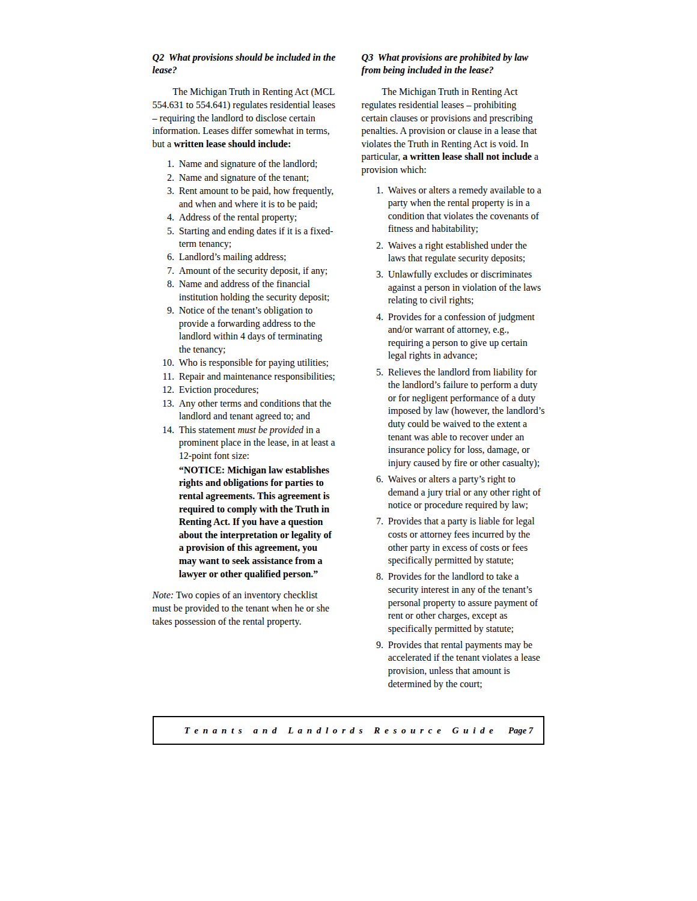Q2 What provisions should be included in the lease?
The Michigan Truth in Renting Act (MCL 554.631 to 554.641) regulates residential leases – requiring the landlord to disclose certain information. Leases differ somewhat in terms, but a written lease should include:
Name and signature of the landlord;
Name and signature of the tenant;
Rent amount to be paid, how frequently, and when and where it is to be paid;
Address of the rental property;
Starting and ending dates if it is a fixed-term tenancy;
Landlord’s mailing address;
Amount of the security deposit, if any;
Name and address of the financial institution holding the security deposit;
Notice of the tenant’s obligation to provide a forwarding address to the landlord within 4 days of terminating the tenancy;
Who is responsible for paying utilities;
Repair and maintenance responsibilities;
Eviction procedures;
Any other terms and conditions that the landlord and tenant agreed to; and
This statement must be provided in a prominent place in the lease, in at least a 12-point font size: “NOTICE: Michigan law establishes rights and obligations for parties to rental agreements. This agreement is required to comply with the Truth in Renting Act. If you have a question about the interpretation or legality of a provision of this agreement, you may want to seek assistance from a lawyer or other qualified person.”
Note: Two copies of an inventory checklist must be provided to the tenant when he or she takes possession of the rental property.
Q3 What provisions are prohibited by law from being included in the lease?
The Michigan Truth in Renting Act regulates residential leases – prohibiting certain clauses or provisions and prescribing penalties. A provision or clause in a lease that violates the Truth in Renting Act is void. In particular, a written lease shall not include a provision which:
Waives or alters a remedy available to a party when the rental property is in a condition that violates the covenants of fitness and habitability;
Waives a right established under the laws that regulate security deposits;
Unlawfully excludes or discriminates against a person in violation of the laws relating to civil rights;
Provides for a confession of judgment and/or warrant of attorney, e.g., requiring a person to give up certain legal rights in advance;
Relieves the landlord from liability for the landlord’s failure to perform a duty or for negligent performance of a duty imposed by law (however, the landlord’s duty could be waived to the extent a tenant was able to recover under an insurance policy for loss, damage, or injury caused by fire or other casualty);
Waives or alters a party’s right to demand a jury trial or any other right of notice or procedure required by law;
Provides that a party is liable for legal costs or attorney fees incurred by the other party in excess of costs or fees specifically permitted by statute;
Provides for the landlord to take a security interest in any of the tenant’s personal property to assure payment of rent or other charges, except as specifically permitted by statute;
Provides that rental payments may be accelerated if the tenant violates a lease provision, unless that amount is determined by the court;
T e n a n t s a n d L a n d l o r d s R e s o u r c e G u i d e Page 7